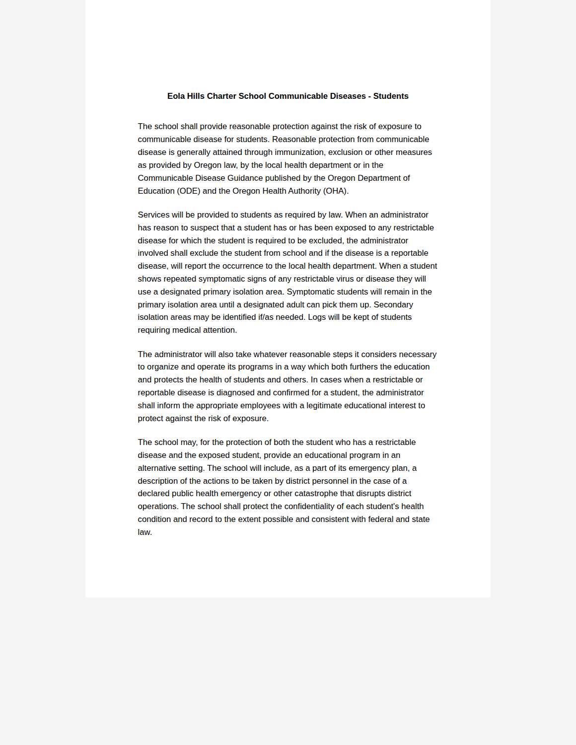Eola Hills Charter School Communicable Diseases - Students
The school shall provide reasonable protection against the risk of exposure to communicable disease for students. Reasonable protection from communicable disease is generally attained through immunization, exclusion or other measures as provided by Oregon law, by the local health department or in the Communicable Disease Guidance published by the Oregon Department of Education (ODE) and the Oregon Health Authority (OHA).
Services will be provided to students as required by law. When an administrator has reason to suspect that a student has or has been exposed to any restrictable disease for which the student is required to be excluded, the administrator involved shall exclude the student from school and if the disease is a reportable disease, will report the occurrence to the local health department. When a student shows repeated symptomatic signs of any restrictable virus or disease they will use a designated primary isolation area. Symptomatic students will remain in the primary isolation area until a designated adult can pick them up. Secondary isolation areas may be identified if/as needed. Logs will be kept of students requiring medical attention.
The administrator will also take whatever reasonable steps it considers necessary to organize and operate its programs in a way which both furthers the education and protects the health of students and others. In cases when a restrictable or reportable disease is diagnosed and confirmed for a student, the administrator shall inform the appropriate employees with a legitimate educational interest to protect against the risk of exposure.
The school may, for the protection of both the student who has a restrictable disease and the exposed student, provide an educational program in an alternative setting. The school will include, as a part of its emergency plan, a description of the actions to be taken by district personnel in the case of a declared public health emergency or other catastrophe that disrupts district operations. The school shall protect the confidentiality of each student's health condition and record to the extent possible and consistent with federal and state law.